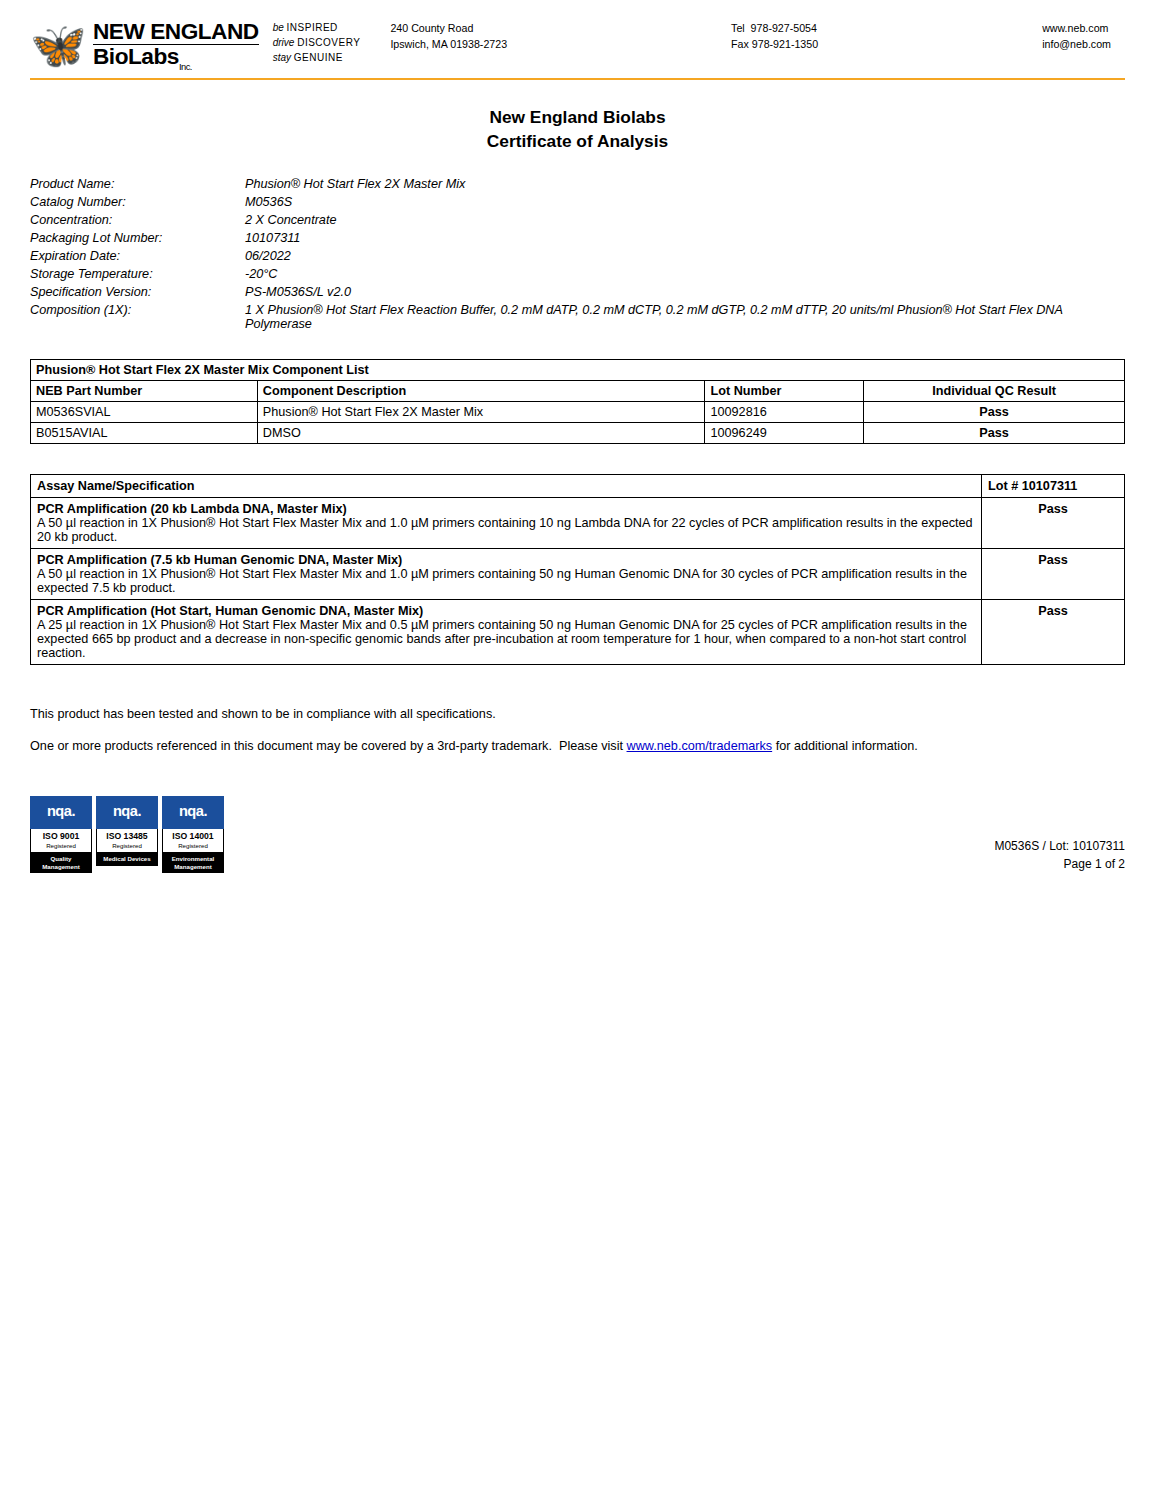🦋
NEW ENGLAND
BioLabsInc.
be INSPIRED
drive DISCOVERY
stay GENUINE
240 County Road
Ipswich, MA 01938-2723
Tel 978-927-5054
Fax 978-921-1350
www.neb.com
info@neb.com
New England Biolabs
Certificate of Analysis
| Product Name: | Phusion® Hot Start Flex 2X Master Mix |
| Catalog Number: | M0536S |
| Concentration: | 2 X Concentrate |
| Packaging Lot Number: | 10107311 |
| Expiration Date: | 06/2022 |
| Storage Temperature: | -20°C |
| Specification Version: | PS-M0536S/L v2.0 |
| Composition (1X): | 1 X Phusion® Hot Start Flex Reaction Buffer, 0.2 mM dATP, 0.2 mM dCTP, 0.2 mM dGTP, 0.2 mM dTTP, 20 units/ml Phusion® Hot Start Flex DNA Polymerase |
| Phusion® Hot Start Flex 2X Master Mix Component List |
| --- |
| NEB Part Number | Component Description | Lot Number | Individual QC Result |
| M0536SVIAL | Phusion® Hot Start Flex 2X Master Mix | 10092816 | Pass |
| B0515AVIAL | DMSO | 10096249 | Pass |
| Assay Name/Specification | Lot # 10107311 |
| --- | --- |
| PCR Amplification (20 kb Lambda DNA, Master Mix) A 50 µl reaction in 1X Phusion® Hot Start Flex Master Mix and 1.0 µM primers containing 10 ng Lambda DNA for 22 cycles of PCR amplification results in the expected 20 kb product. | Pass |
| PCR Amplification (7.5 kb Human Genomic DNA, Master Mix) A 50 µl reaction in 1X Phusion® Hot Start Flex Master Mix and 1.0 µM primers containing 50 ng Human Genomic DNA for 30 cycles of PCR amplification results in the expected 7.5 kb product. | Pass |
| PCR Amplification (Hot Start, Human Genomic DNA, Master Mix) A 25 µl reaction in 1X Phusion® Hot Start Flex Master Mix and 0.5 µM primers containing 50 ng Human Genomic DNA for 25 cycles of PCR amplification results in the expected 665 bp product and a decrease in non-specific genomic bands after pre-incubation at room temperature for 1 hour, when compared to a non-hot start control reaction. | Pass |
This product has been tested and shown to be in compliance with all specifications.
One or more products referenced in this document may be covered by a 3rd-party trademark. Please visit www.neb.com/trademarks for additional information.
nqa.
ISO 9001Registered
Quality
Management
nqa.
ISO 13485Registered
Medical Devices
nqa.
ISO 14001Registered
Environmental
Management
M0536S / Lot: 10107311
Page 1 of 2